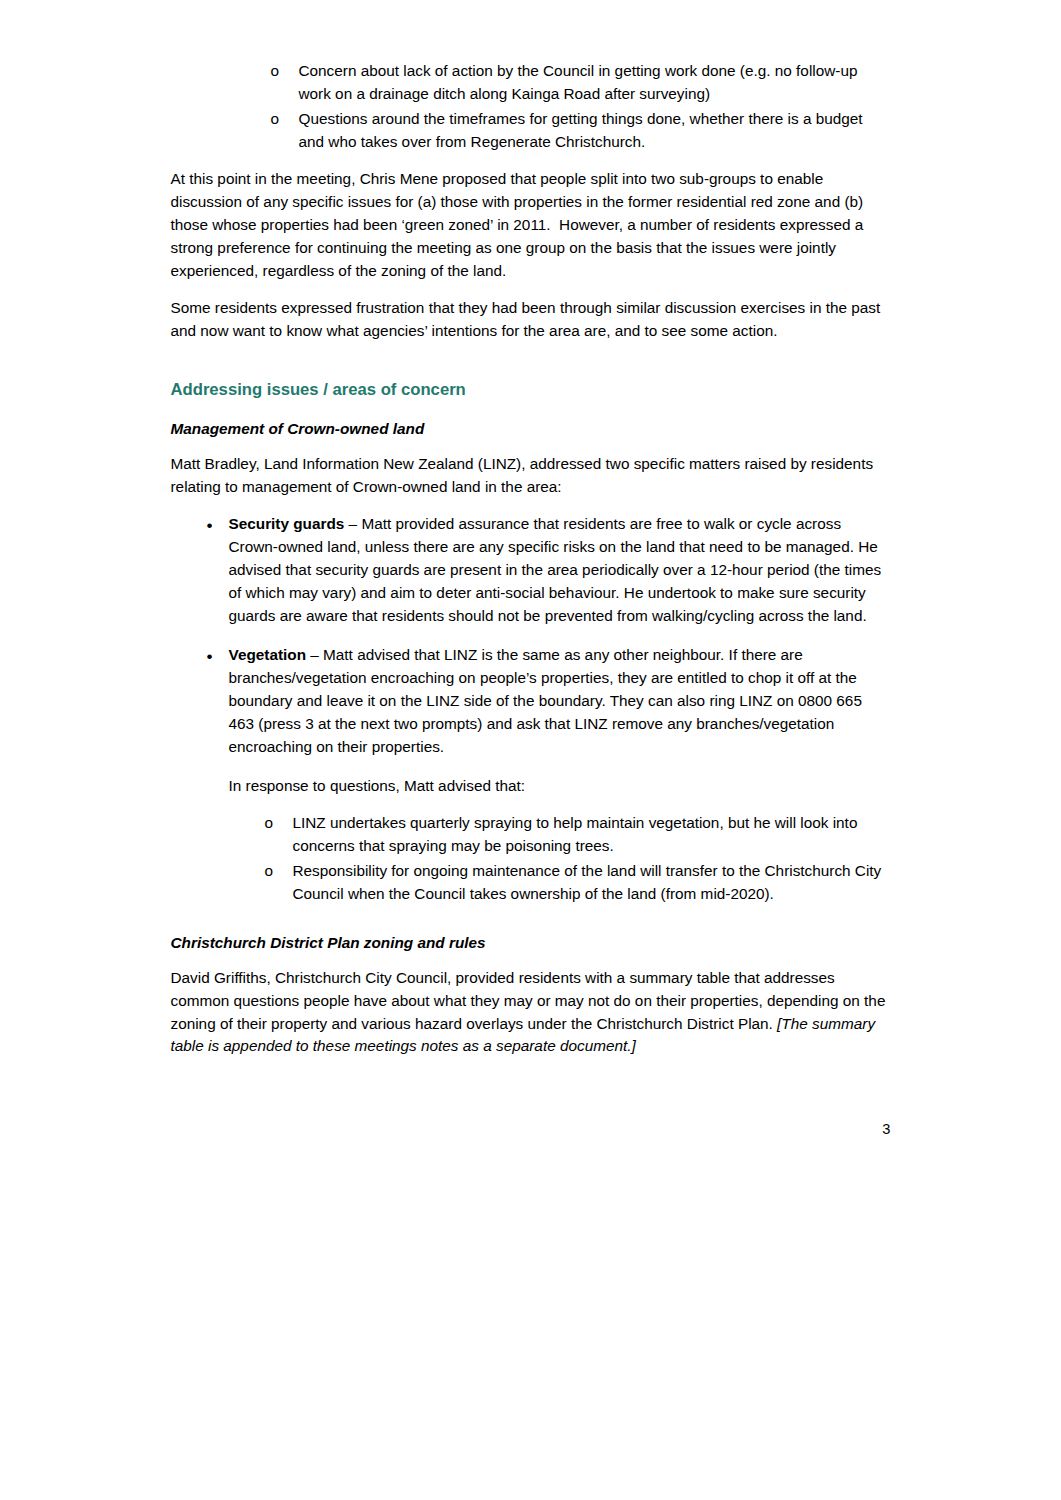Concern about lack of action by the Council in getting work done (e.g. no follow-up work on a drainage ditch along Kainga Road after surveying)
Questions around the timeframes for getting things done, whether there is a budget and who takes over from Regenerate Christchurch.
At this point in the meeting, Chris Mene proposed that people split into two sub-groups to enable discussion of any specific issues for (a) those with properties in the former residential red zone and (b) those whose properties had been ‘green zoned’ in 2011. However, a number of residents expressed a strong preference for continuing the meeting as one group on the basis that the issues were jointly experienced, regardless of the zoning of the land.
Some residents expressed frustration that they had been through similar discussion exercises in the past and now want to know what agencies’ intentions for the area are, and to see some action.
Addressing issues / areas of concern
Management of Crown-owned land
Matt Bradley, Land Information New Zealand (LINZ), addressed two specific matters raised by residents relating to management of Crown-owned land in the area:
Security guards – Matt provided assurance that residents are free to walk or cycle across Crown-owned land, unless there are any specific risks on the land that need to be managed. He advised that security guards are present in the area periodically over a 12-hour period (the times of which may vary) and aim to deter anti-social behaviour. He undertook to make sure security guards are aware that residents should not be prevented from walking/cycling across the land.
Vegetation – Matt advised that LINZ is the same as any other neighbour. If there are branches/vegetation encroaching on people’s properties, they are entitled to chop it off at the boundary and leave it on the LINZ side of the boundary. They can also ring LINZ on 0800 665 463 (press 3 at the next two prompts) and ask that LINZ remove any branches/vegetation encroaching on their properties.
In response to questions, Matt advised that:
LINZ undertakes quarterly spraying to help maintain vegetation, but he will look into concerns that spraying may be poisoning trees.
Responsibility for ongoing maintenance of the land will transfer to the Christchurch City Council when the Council takes ownership of the land (from mid-2020).
Christchurch District Plan zoning and rules
David Griffiths, Christchurch City Council, provided residents with a summary table that addresses common questions people have about what they may or may not do on their properties, depending on the zoning of their property and various hazard overlays under the Christchurch District Plan. [The summary table is appended to these meetings notes as a separate document.]
3